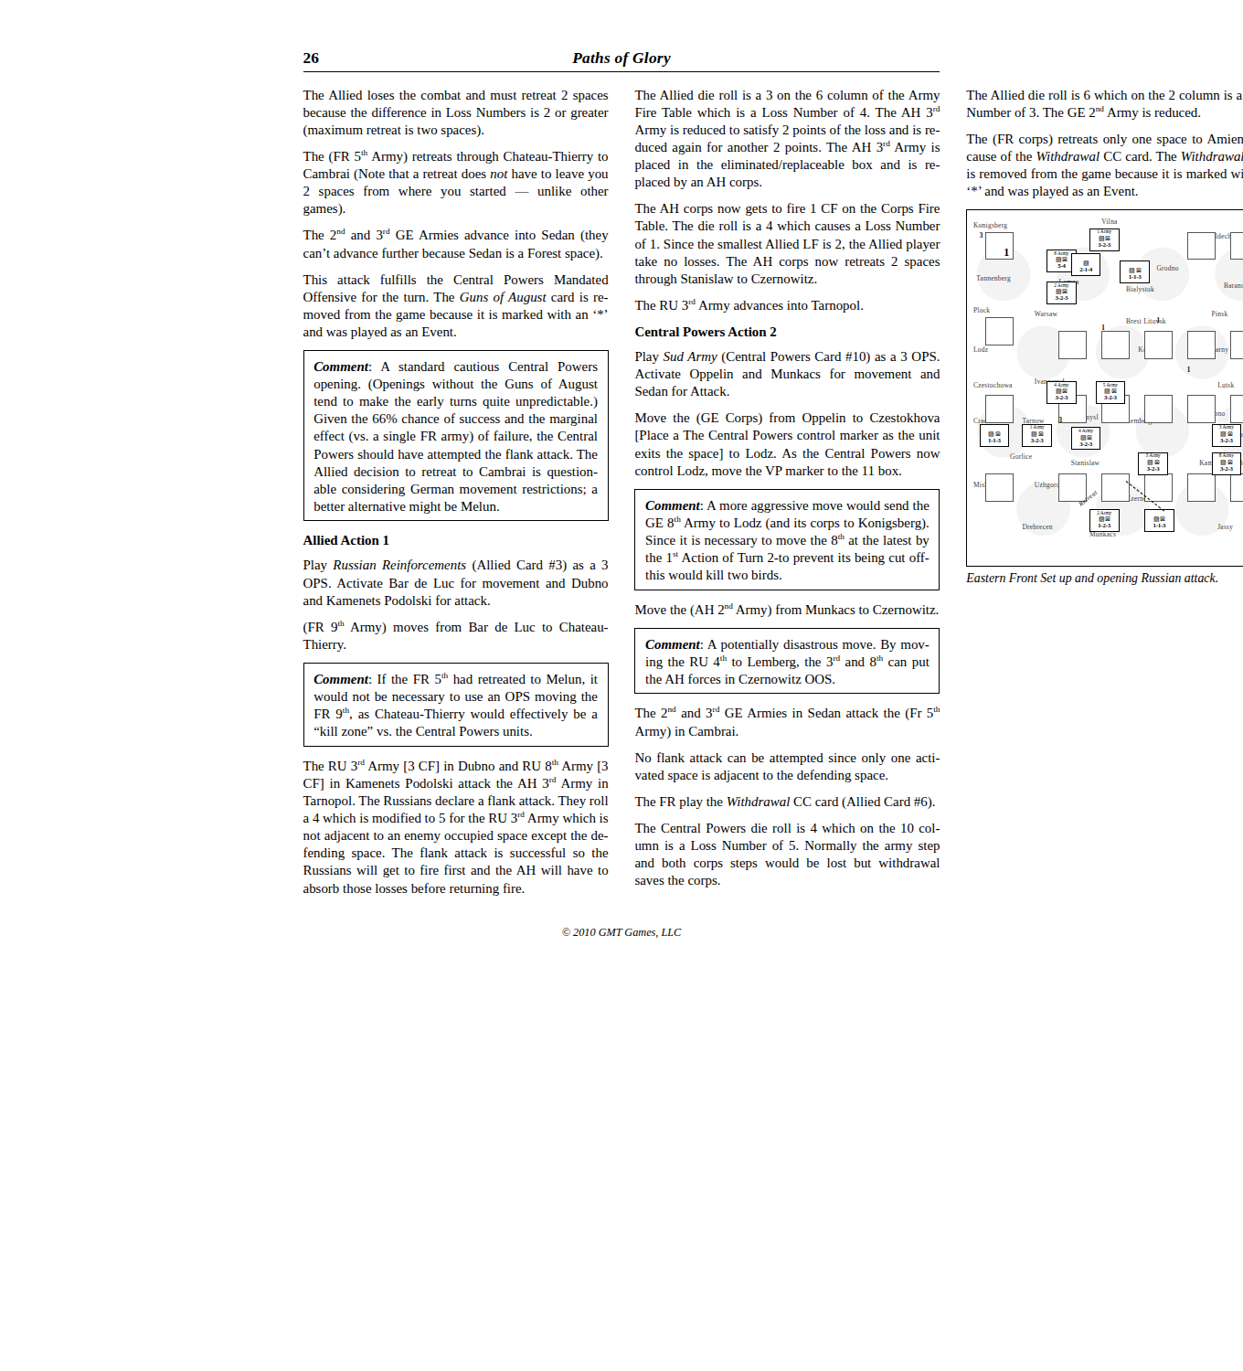26
Paths of Glory
The Allied loses the combat and must retreat 2 spaces because the difference in Loss Numbers is 2 or greater (maximum retreat is two spaces).
The (FR 5th Army) retreats through Chateau-Thierry to Cambrai (Note that a retreat does not have to leave you 2 spaces from where you started — unlike other games).
The 2nd and 3rd GE Armies advance into Sedan (they can’t advance further because Sedan is a Forest space).
This attack fulfills the Central Powers Mandated Offensive for the turn. The Guns of August card is removed from the game because it is marked with an ‘*’ and was played as an Event.
Comment: A standard cautious Central Powers opening. (Openings without the Guns of August tend to make the early turns quite unpredictable.) Given the 66% chance of success and the marginal effect (vs. a single FR army) of failure, the Central Powers should have attempted the flank attack. The Allied decision to retreat to Cambrai is questionable considering German movement restrictions; a better alternative might be Melun.
Allied Action 1
Play Russian Reinforcements (Allied Card #3) as a 3 OPS. Activate Bar de Luc for movement and Dubno and Kamenets Podolski for attack.
(FR 9th Army) moves from Bar de Luc to Chateau-Thierry.
Comment: If the FR 5th had retreated to Melun, it would not be necessary to use an OPS moving the FR 9th, as Chateau-Thierry would effectively be a “kill zone” vs. the Central Powers units.
The RU 3rd Army [3 CF] in Dubno and RU 8th Army [3 CF] in Kamenets Podolski attack the AH 3rd Army in Tarnopol. The Russians declare a flank attack. They roll a 4 which is modified to 5 for the RU 3rd Army which is not adjacent to an enemy occupied space except the defending space. The flank attack is successful so the Russians will get to fire first and the AH will have to absorb those losses before returning fire.
The Allied die roll is a 3 on the 6 column of the Army Fire Table which is a Loss Number of 4. The AH 3rd Army is reduced to satisfy 2 points of the loss and is reduced again for another 2 points. The AH 3rd Army is placed in the eliminated/replaceable box and is replaced by an AH corps.
The AH corps now gets to fire 1 CF on the Corps Fire Table. The die roll is a 4 which causes a Loss Number of 1. Since the smallest Allied LF is 2, the Allied player take no losses. The AH corps now retreats 2 spaces through Stanislaw to Czernowitz.
The RU 3rd Army advances into Tarnopol.
Central Powers Action 2
Play Sud Army (Central Powers Card #10) as a 3 OPS. Activate Oppelin and Munkacs for movement and Sedan for Attack.
Move the (GE Corps) from Oppelin to Czestokhova [Place a The Central Powers control marker as the unit exits the space] to Lodz. As the Central Powers now control Lodz, move the VP marker to the 11 box.
Comment: A more aggressive move would send the GE 8th Army to Lodz (and its corps to Konigsberg). Since it is necessary to move the 8th at the latest by the 1st Action of Turn 2-to prevent its being cut off-this would kill two birds.
Move the (AH 2nd Army) from Munkacs to Czernowitz.
Comment: A potentially disastrous move. By moving the RU 4th to Lemberg, the 3rd and 8th can put the AH forces in Czernowitz OOS.
The 2nd and 3rd GE Armies in Sedan attack the (Fr 5th Army) in Cambrai.
No flank attack can be attempted since only one activated space is adjacent to the defending space.
The FR play the Withdrawal CC card (Allied Card #6).
The Central Powers die roll is 4 which on the 10 column is a Loss Number of 5. Normally the army step and both corps steps would be lost but withdrawal saves the corps.
The Allied die roll is 6 which on the 2 column is a Loss Number of 3. The GE 2nd Army is reduced.
The (FR corps) retreats only one space to Amiens because of the Withdrawal CC card. The Withdrawal card is removed from the game because it is marked with an ‘*’ and was played as an Event.
Konigsberg Vilna Moldechno Tannenberg Insterberg Grodno Lomza Bialystok Baranovici Plock Warsaw Brest Litovsk Pinsk Lodz Kovel Sarny Czestochowa Ivangorod Lublin Lutsk Cracow Tarnow Przemysl Lemberg Dubno Rovno Gorlice Stanislaw Tarnopol Kamenets-Podolski Miskolcz Uzhgorod Czernowitz Drebrecen Munkacs Jassy
1 3 1 1 1 3 1
1 Army▨ ⊠3-2-3
8 Army▨ ⊠5-4
▨2-1-4
▨ ⊠1-1-3
2 Army▨ ⊠3-2-3
4 Army▨ ⊠3-2-3
5 Army▨ ⊠3-2-3
▨ ⊠1-1-3
1 Army▨ ⊠3-2-3
4 Army▨ ⊠3-2-3
3 Army▨ ⊠3-2-3
3 Army▨ ⊠3-2-3
8 Army▨ ⊠3-2-3
2 Army▨ ⊠1-2-3
▨ ⊠1-1-3
Retreat
Eastern Front Set up and opening Russian attack.
© 2010 GMT Games, LLC